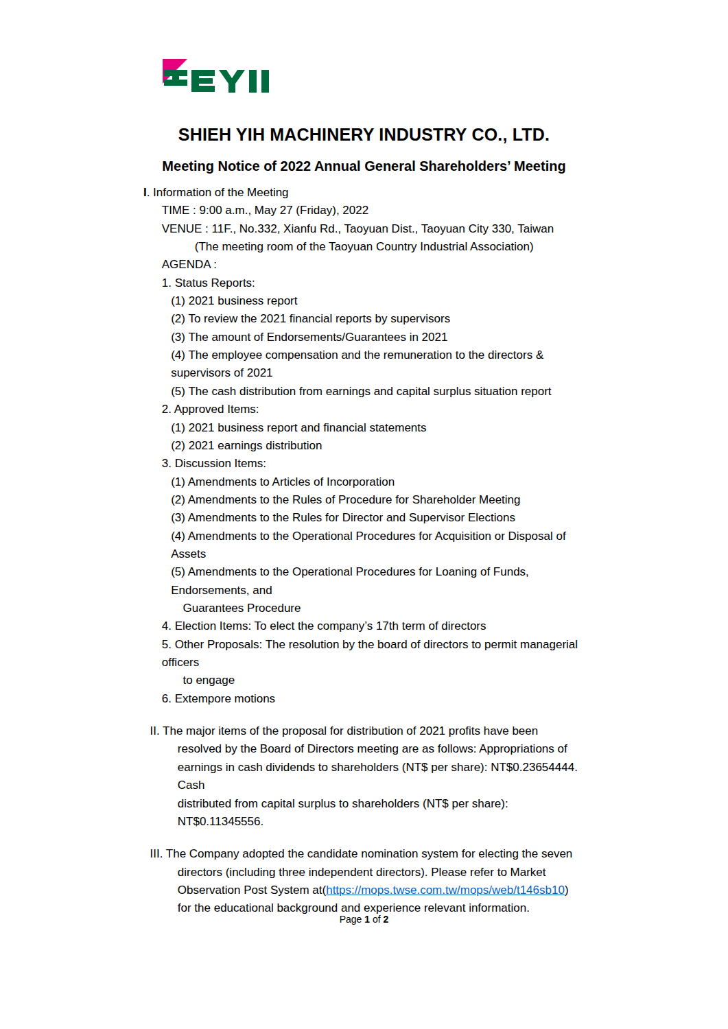SHIEH YIH MACHINERY INDUSTRY CO., LTD.
Meeting Notice of 2022 Annual General Shareholders’ Meeting
I. Information of the Meeting
TIME : 9:00 a.m., May 27 (Friday), 2022
VENUE : 11F., No.332, Xianfu Rd., Taoyuan Dist., Taoyuan City 330, Taiwan
(The meeting room of the Taoyuan Country Industrial Association)
AGENDA :
1. Status Reports:
(1) 2021 business report
(2) To review the 2021 financial reports by supervisors
(3) The amount of Endorsements/Guarantees in 2021
(4) The employee compensation and the remuneration to the directors & supervisors of 2021
(5) The cash distribution from earnings and capital surplus situation report
2. Approved Items:
(1) 2021 business report and financial statements
(2) 2021 earnings distribution
3. Discussion Items:
(1) Amendments to Articles of Incorporation
(2) Amendments to the Rules of Procedure for Shareholder Meeting
(3) Amendments to the Rules for Director and Supervisor Elections
(4) Amendments to the Operational Procedures for Acquisition or Disposal of Assets
(5) Amendments to the Operational Procedures for Loaning of Funds, Endorsements, and
Guarantees Procedure
4. Election Items: To elect the company’s 17th term of directors
5. Other Proposals: The resolution by the board of directors to permit managerial officers
to engage
6. Extempore motions
II. The major items of the proposal for distribution of 2021 profits have been resolved by the Board of Directors meeting are as follows: Appropriations of earnings in cash dividends to shareholders (NT$ per share): NT$0.23654444. Cash distributed from capital surplus to shareholders (NT$ per share): NT$0.11345556.
III. The Company adopted the candidate nomination system for electing the seven directors (including three independent directors). Please refer to Market Observation Post System at(https://mops.twse.com.tw/mops/web/t146sb10) for the educational background and experience relevant information.
Page 1 of 2